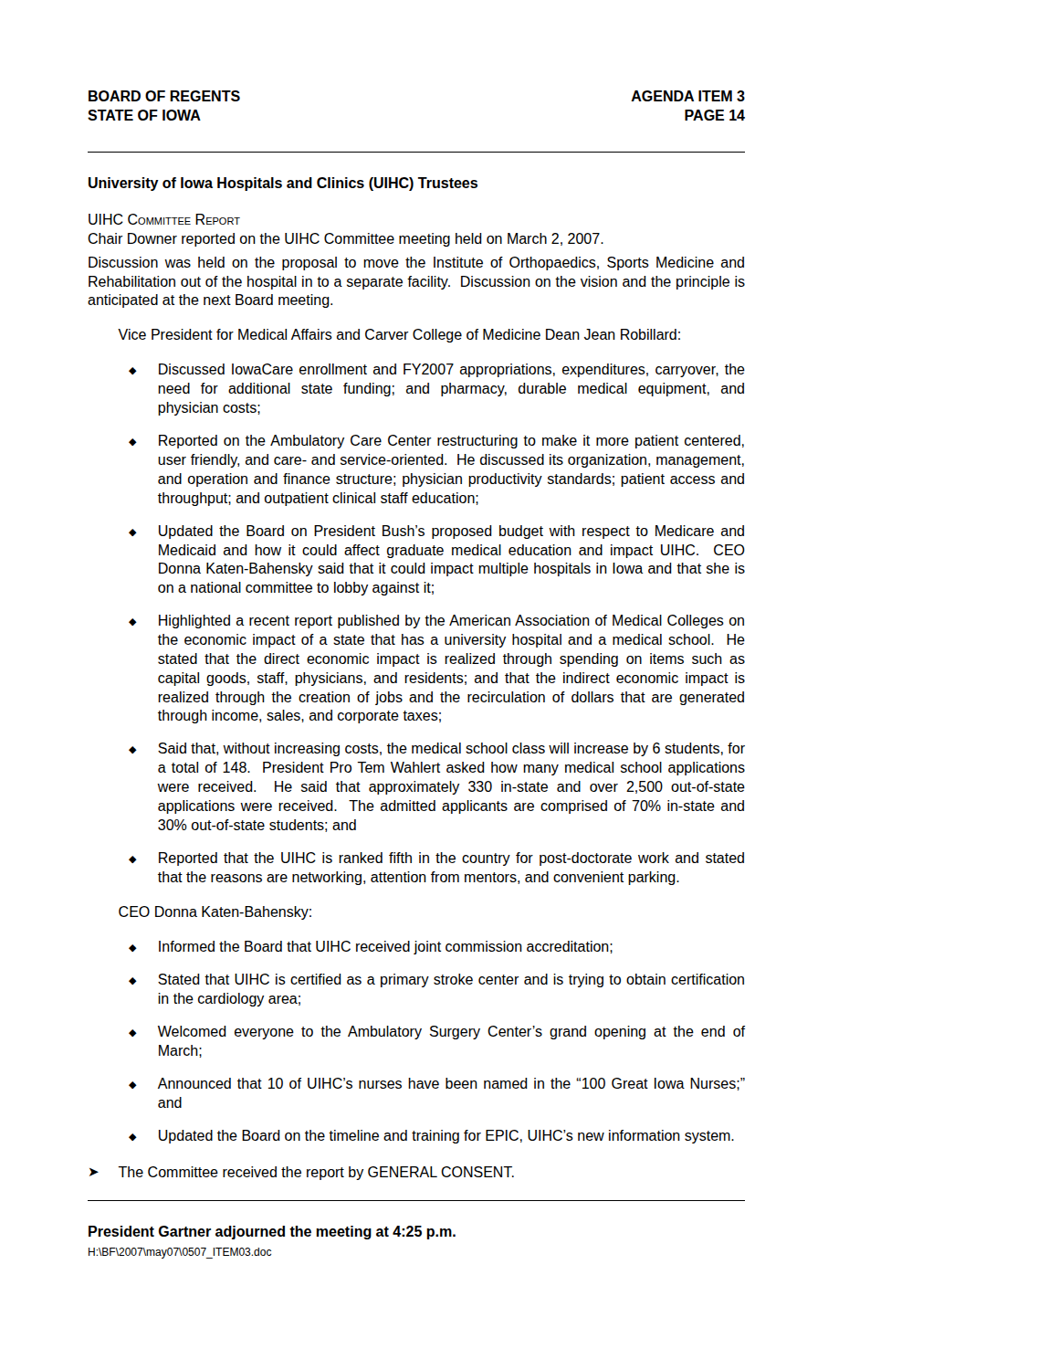BOARD OF REGENTS
STATE OF IOWA
AGENDA ITEM 3
PAGE 14
University of Iowa Hospitals and Clinics (UIHC) Trustees
UIHC Committee Report
Chair Downer reported on the UIHC Committee meeting held on March 2, 2007.
Discussion was held on the proposal to move the Institute of Orthopaedics, Sports Medicine and Rehabilitation out of the hospital in to a separate facility. Discussion on the vision and the principle is anticipated at the next Board meeting.
Vice President for Medical Affairs and Carver College of Medicine Dean Jean Robillard:
Discussed IowaCare enrollment and FY2007 appropriations, expenditures, carryover, the need for additional state funding; and pharmacy, durable medical equipment, and physician costs;
Reported on the Ambulatory Care Center restructuring to make it more patient centered, user friendly, and care- and service-oriented. He discussed its organization, management, and operation and finance structure; physician productivity standards; patient access and throughput; and outpatient clinical staff education;
Updated the Board on President Bush’s proposed budget with respect to Medicare and Medicaid and how it could affect graduate medical education and impact UIHC. CEO Donna Katen-Bahensky said that it could impact multiple hospitals in Iowa and that she is on a national committee to lobby against it;
Highlighted a recent report published by the American Association of Medical Colleges on the economic impact of a state that has a university hospital and a medical school. He stated that the direct economic impact is realized through spending on items such as capital goods, staff, physicians, and residents; and that the indirect economic impact is realized through the creation of jobs and the recirculation of dollars that are generated through income, sales, and corporate taxes;
Said that, without increasing costs, the medical school class will increase by 6 students, for a total of 148. President Pro Tem Wahlert asked how many medical school applications were received. He said that approximately 330 in-state and over 2,500 out-of-state applications were received. The admitted applicants are comprised of 70% in-state and 30% out-of-state students; and
Reported that the UIHC is ranked fifth in the country for post-doctorate work and stated that the reasons are networking, attention from mentors, and convenient parking.
CEO Donna Katen-Bahensky:
Informed the Board that UIHC received joint commission accreditation;
Stated that UIHC is certified as a primary stroke center and is trying to obtain certification in the cardiology area;
Welcomed everyone to the Ambulatory Surgery Center’s grand opening at the end of March;
Announced that 10 of UIHC’s nurses have been named in the “100 Great Iowa Nurses;” and
Updated the Board on the timeline and training for EPIC, UIHC’s new information system.
The Committee received the report by GENERAL CONSENT.
President Gartner adjourned the meeting at 4:25 p.m.
H:\BF\2007\may07\0507_ITEM03.doc